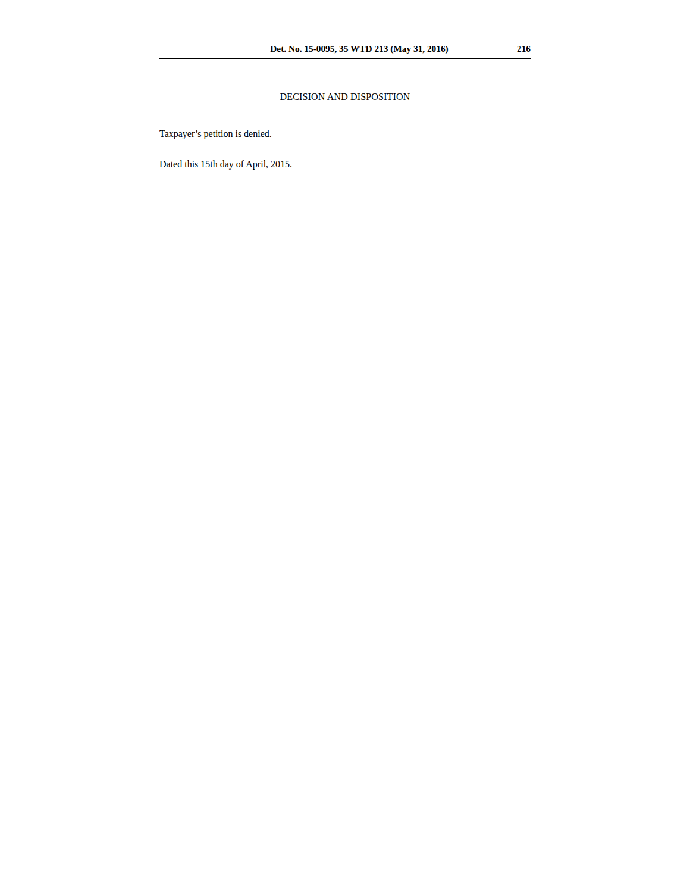Det. No. 15-0095, 35 WTD 213 (May 31, 2016) 216
DECISION AND DISPOSITION
Taxpayer’s petition is denied.
Dated this 15th day of April, 2015.